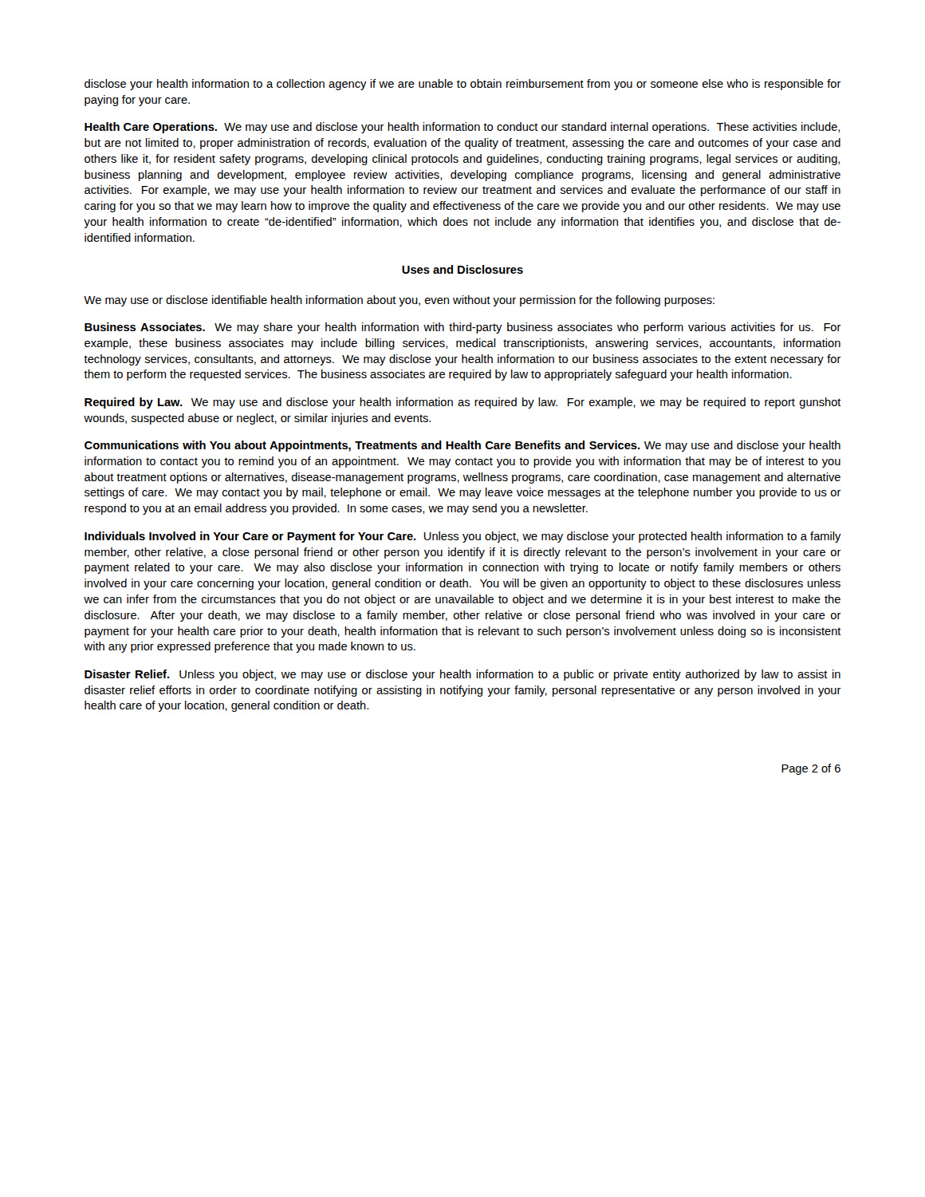disclose your health information to a collection agency if we are unable to obtain reimbursement from you or someone else who is responsible for paying for your care.
Health Care Operations. We may use and disclose your health information to conduct our standard internal operations. These activities include, but are not limited to, proper administration of records, evaluation of the quality of treatment, assessing the care and outcomes of your case and others like it, for resident safety programs, developing clinical protocols and guidelines, conducting training programs, legal services or auditing, business planning and development, employee review activities, developing compliance programs, licensing and general administrative activities. For example, we may use your health information to review our treatment and services and evaluate the performance of our staff in caring for you so that we may learn how to improve the quality and effectiveness of the care we provide you and our other residents. We may use your health information to create “de-identified” information, which does not include any information that identifies you, and disclose that de-identified information.
Uses and Disclosures
We may use or disclose identifiable health information about you, even without your permission for the following purposes:
Business Associates. We may share your health information with third-party business associates who perform various activities for us. For example, these business associates may include billing services, medical transcriptionists, answering services, accountants, information technology services, consultants, and attorneys. We may disclose your health information to our business associates to the extent necessary for them to perform the requested services. The business associates are required by law to appropriately safeguard your health information.
Required by Law. We may use and disclose your health information as required by law. For example, we may be required to report gunshot wounds, suspected abuse or neglect, or similar injuries and events.
Communications with You about Appointments, Treatments and Health Care Benefits and Services. We may use and disclose your health information to contact you to remind you of an appointment. We may contact you to provide you with information that may be of interest to you about treatment options or alternatives, disease-management programs, wellness programs, care coordination, case management and alternative settings of care. We may contact you by mail, telephone or email. We may leave voice messages at the telephone number you provide to us or respond to you at an email address you provided. In some cases, we may send you a newsletter.
Individuals Involved in Your Care or Payment for Your Care. Unless you object, we may disclose your protected health information to a family member, other relative, a close personal friend or other person you identify if it is directly relevant to the person’s involvement in your care or payment related to your care. We may also disclose your information in connection with trying to locate or notify family members or others involved in your care concerning your location, general condition or death. You will be given an opportunity to object to these disclosures unless we can infer from the circumstances that you do not object or are unavailable to object and we determine it is in your best interest to make the disclosure. After your death, we may disclose to a family member, other relative or close personal friend who was involved in your care or payment for your health care prior to your death, health information that is relevant to such person’s involvement unless doing so is inconsistent with any prior expressed preference that you made known to us.
Disaster Relief. Unless you object, we may use or disclose your health information to a public or private entity authorized by law to assist in disaster relief efforts in order to coordinate notifying or assisting in notifying your family, personal representative or any person involved in your health care of your location, general condition or death.
Page 2 of 6